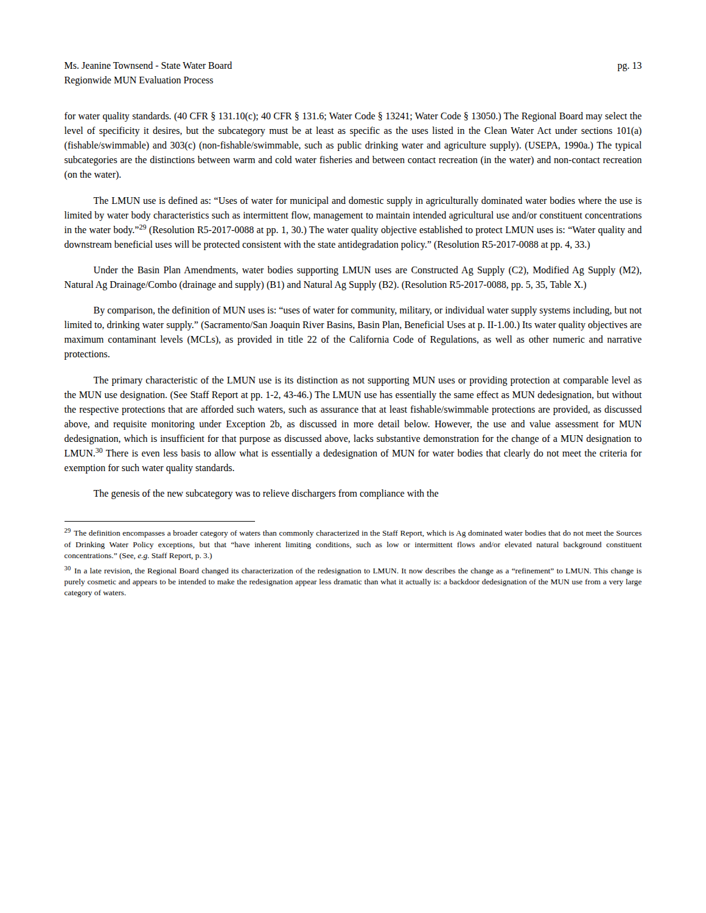Ms. Jeanine Townsend - State Water Board
pg. 13
Regionwide MUN Evaluation Process
for water quality standards. (40 CFR § 131.10(c); 40 CFR § 131.6; Water Code § 13241; Water Code § 13050.) The Regional Board may select the level of specificity it desires, but the subcategory must be at least as specific as the uses listed in the Clean Water Act under sections 101(a) (fishable/swimmable) and 303(c) (non-fishable/swimmable, such as public drinking water and agriculture supply). (USEPA, 1990a.) The typical subcategories are the distinctions between warm and cold water fisheries and between contact recreation (in the water) and non-contact recreation (on the water).
The LMUN use is defined as: “Uses of water for municipal and domestic supply in agriculturally dominated water bodies where the use is limited by water body characteristics such as intermittent flow, management to maintain intended agricultural use and/or constituent concentrations in the water body.”29 (Resolution R5-2017-0088 at pp. 1, 30.) The water quality objective established to protect LMUN uses is: “Water quality and downstream beneficial uses will be protected consistent with the state antidegradation policy.” (Resolution R5-2017-0088 at pp. 4, 33.)
Under the Basin Plan Amendments, water bodies supporting LMUN uses are Constructed Ag Supply (C2), Modified Ag Supply (M2), Natural Ag Drainage/Combo (drainage and supply) (B1) and Natural Ag Supply (B2). (Resolution R5-2017-0088, pp. 5, 35, Table X.)
By comparison, the definition of MUN uses is: “uses of water for community, military, or individual water supply systems including, but not limited to, drinking water supply.” (Sacramento/San Joaquin River Basins, Basin Plan, Beneficial Uses at p. II-1.00.) Its water quality objectives are maximum contaminant levels (MCLs), as provided in title 22 of the California Code of Regulations, as well as other numeric and narrative protections.
The primary characteristic of the LMUN use is its distinction as not supporting MUN uses or providing protection at comparable level as the MUN use designation. (See Staff Report at pp. 1-2, 43-46.) The LMUN use has essentially the same effect as MUN dedesignation, but without the respective protections that are afforded such waters, such as assurance that at least fishable/swimmable protections are provided, as discussed above, and requisite monitoring under Exception 2b, as discussed in more detail below. However, the use and value assessment for MUN dedesignation, which is insufficient for that purpose as discussed above, lacks substantive demonstration for the change of a MUN designation to LMUN.30 There is even less basis to allow what is essentially a dedesignation of MUN for water bodies that clearly do not meet the criteria for exemption for such water quality standards.
The genesis of the new subcategory was to relieve dischargers from compliance with the
29 The definition encompasses a broader category of waters than commonly characterized in the Staff Report, which is Ag dominated water bodies that do not meet the Sources of Drinking Water Policy exceptions, but that “have inherent limiting conditions, such as low or intermittent flows and/or elevated natural background constituent concentrations.” (See, e.g. Staff Report, p. 3.)
30 In a late revision, the Regional Board changed its characterization of the redesignation to LMUN. It now describes the change as a “refinement” to LMUN. This change is purely cosmetic and appears to be intended to make the redesignation appear less dramatic than what it actually is: a backdoor dedesignation of the MUN use from a very large category of waters.